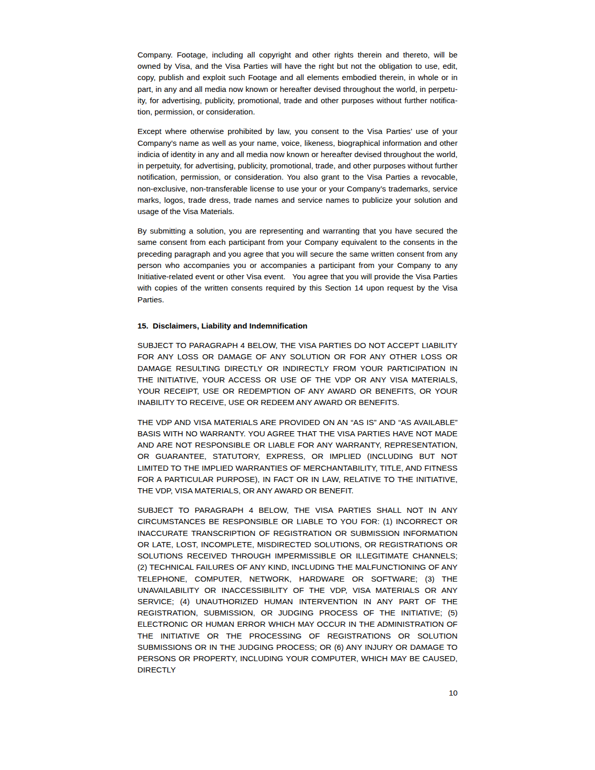Company. Footage, including all copyright and other rights therein and thereto, will be owned by Visa, and the Visa Parties will have the right but not the obligation to use, edit, copy, publish and exploit such Footage and all elements embodied therein, in whole or in part, in any and all media now known or hereafter devised throughout the world, in perpetuity, for advertising, publicity, promotional, trade and other purposes without further notification, permission, or consideration.
Except where otherwise prohibited by law, you consent to the Visa Parties’ use of your Company’s name as well as your name, voice, likeness, biographical information and other indicia of identity in any and all media now known or hereafter devised throughout the world, in perpetuity, for advertising, publicity, promotional, trade, and other purposes without further notification, permission, or consideration. You also grant to the Visa Parties a revocable, non-exclusive, non-transferable license to use your or your Company’s trademarks, service marks, logos, trade dress, trade names and service names to publicize your solution and usage of the Visa Materials.
By submitting a solution, you are representing and warranting that you have secured the same consent from each participant from your Company equivalent to the consents in the preceding paragraph and you agree that you will secure the same written consent from any person who accompanies you or accompanies a participant from your Company to any Initiative-related event or other Visa event. You agree that you will provide the Visa Parties with copies of the written consents required by this Section 14 upon request by the Visa Parties.
15. Disclaimers, Liability and Indemnification
Subject to paragraph 4 below, the Visa Parties do not accept liability for any loss or damage of any solution or for any other loss or damage resulting directly or indirectly from your participation in the Initiative, your access or use of the VDP or any Visa Materials, your receipt, use or redemption of any award or benefits, or your inability to receive, use or redeem any award or benefits.
The VDP and Visa Materials are provided on an “as is” and “as available” basis with no warranty. You agree that the Visa Parties have not made and are not responsible or liable for any warranty, representation, or guarantee, statutory, express, or implied (including but not limited to the implied warranties of merchantability, title, and fitness for a particular purpose), in fact or in law, relative to the Initiative, the VDP, Visa Materials, or any award or benefit.
Subject to paragraph 4 below, the Visa Parties shall not in any circumstances be responsible or liable to you for: (1) incorrect or inaccurate transcription of registration or submission information or late, lost, incomplete, misdirected solutions, or registrations or solutions received through impermissible or illegitimate channels; (2) technical failures of any kind, including the malfunctioning of any telephone, computer, network, hardware or software; (3) the unavailability or inaccessibility of the VDP, Visa Materials or any service; (4) unauthorized human intervention in any part of the registration, submission, or judging process of the Initiative; (5) electronic or human error which may occur in the administration of the Initiative or the processing of registrations or solution submissions or in the judging process; or (6) any injury or damage to persons or property, including your computer, which may be caused, directly
10